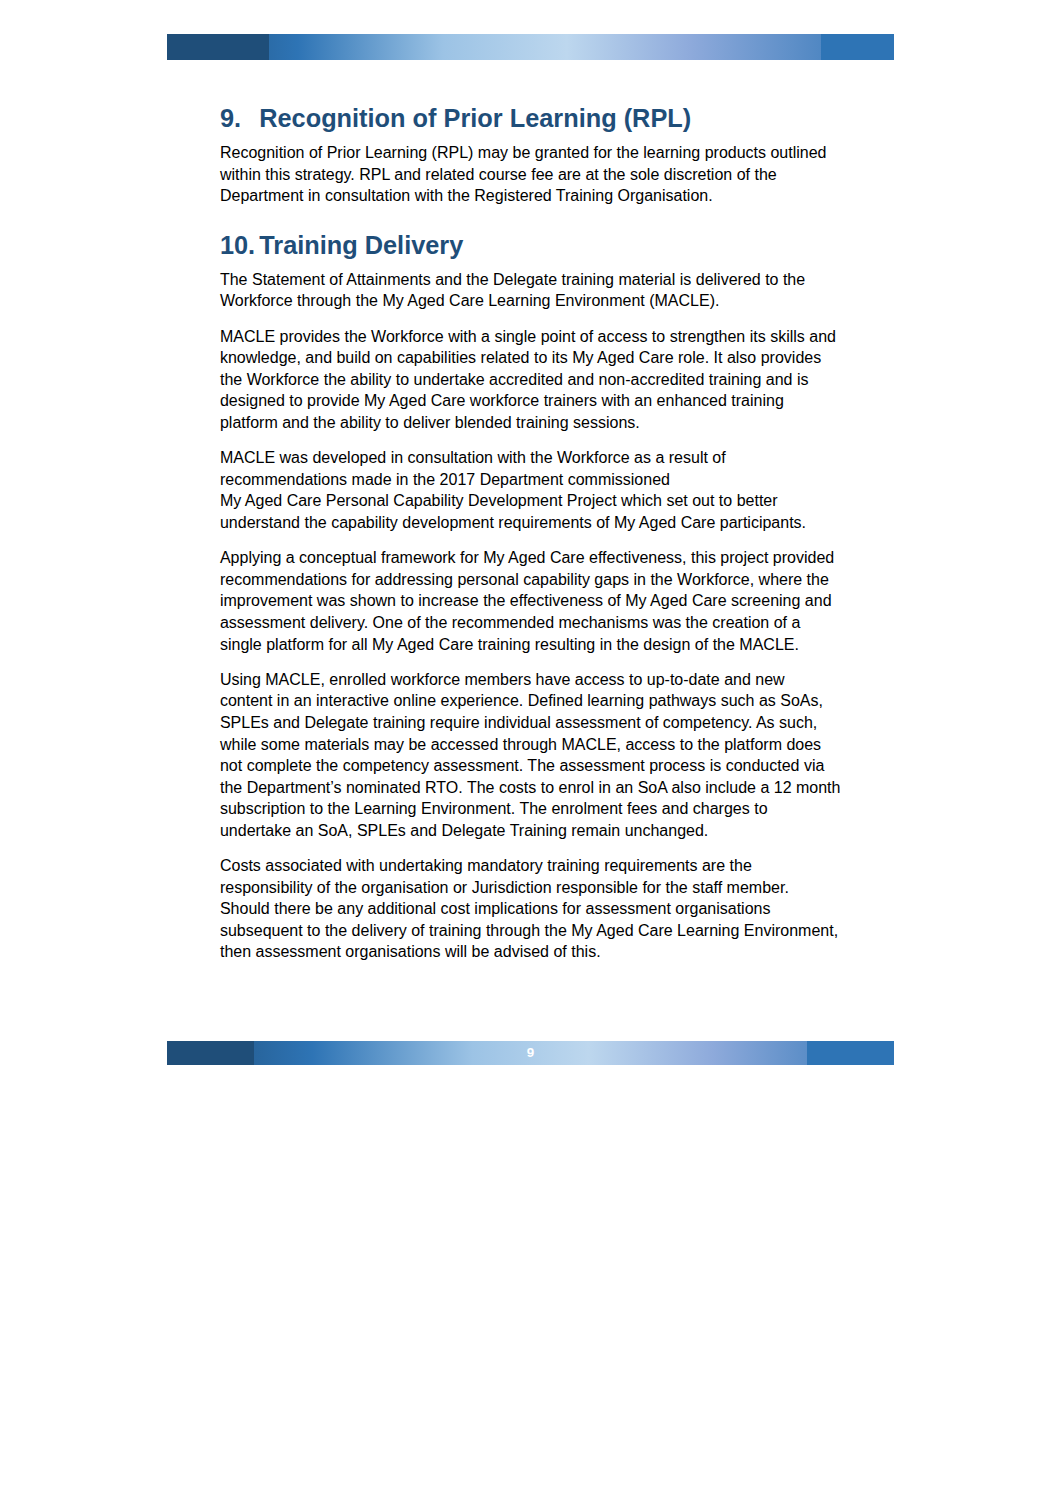9. Recognition of Prior Learning (RPL)
Recognition of Prior Learning (RPL) may be granted for the learning products outlined within this strategy. RPL and related course fee are at the sole discretion of the Department in consultation with the Registered Training Organisation.
10. Training Delivery
The Statement of Attainments and the Delegate training material is delivered to the Workforce through the My Aged Care Learning Environment (MACLE).
MACLE provides the Workforce with a single point of access to strengthen its skills and knowledge, and build on capabilities related to its My Aged Care role. It also provides the Workforce the ability to undertake accredited and non-accredited training and is designed to provide My Aged Care workforce trainers with an enhanced training platform and the ability to deliver blended training sessions.
MACLE was developed in consultation with the Workforce as a result of recommendations made in the 2017 Department commissioned
My Aged Care Personal Capability Development Project which set out to better understand the capability development requirements of My Aged Care participants.
Applying a conceptual framework for My Aged Care effectiveness, this project provided recommendations for addressing personal capability gaps in the Workforce, where the improvement was shown to increase the effectiveness of My Aged Care screening and assessment delivery. One of the recommended mechanisms was the creation of a single platform for all My Aged Care training resulting in the design of the MACLE.
Using MACLE, enrolled workforce members have access to up-to-date and new content in an interactive online experience. Defined learning pathways such as SoAs, SPLEs and Delegate training require individual assessment of competency. As such, while some materials may be accessed through MACLE, access to the platform does not complete the competency assessment. The assessment process is conducted via the Department’s nominated RTO. The costs to enrol in an SoA also include a 12 month subscription to the Learning Environment. The enrolment fees and charges to undertake an SoA, SPLEs and Delegate Training remain unchanged.
Costs associated with undertaking mandatory training requirements are the responsibility of the organisation or Jurisdiction responsible for the staff member. Should there be any additional cost implications for assessment organisations subsequent to the delivery of training through the My Aged Care Learning Environment, then assessment organisations will be advised of this.
9